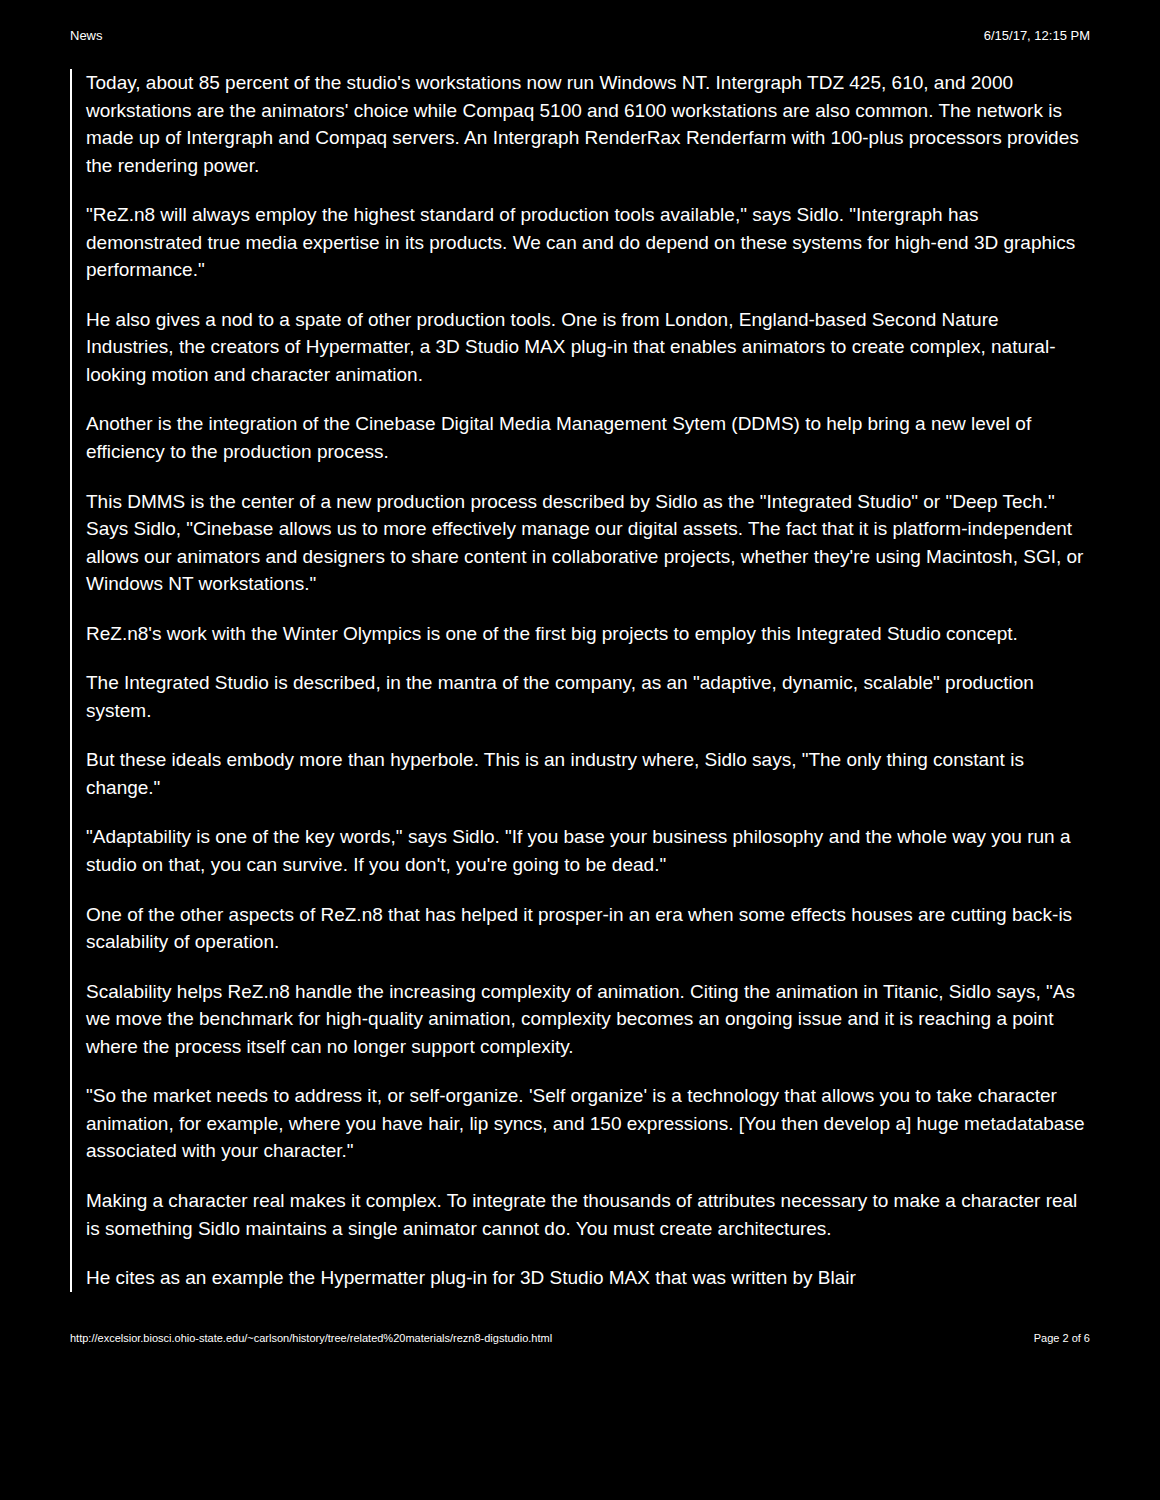News 6/15/17, 12:15 PM
Today, about 85 percent of the studio's workstations now run Windows NT. Intergraph TDZ 425, 610, and 2000 workstations are the animators' choice while Compaq 5100 and 6100 workstations are also common. The network is made up of Intergraph and Compaq servers. An Intergraph RenderRax Renderfarm with 100-plus processors provides the rendering power.
"ReZ.n8 will always employ the highest standard of production tools available," says Sidlo. "Intergraph has demonstrated true media expertise in its products. We can and do depend on these systems for high-end 3D graphics performance."
He also gives a nod to a spate of other production tools. One is from London, England-based Second Nature Industries, the creators of Hypermatter, a 3D Studio MAX plug-in that enables animators to create complex, natural-looking motion and character animation.
Another is the integration of the Cinebase Digital Media Management Sytem (DDMS) to help bring a new level of efficiency to the production process.
This DMMS is the center of a new production process described by Sidlo as the "Integrated Studio" or "Deep Tech." Says Sidlo, "Cinebase allows us to more effectively manage our digital assets. The fact that it is platform-independent allows our animators and designers to share content in collaborative projects, whether they're using Macintosh, SGI, or Windows NT workstations."
ReZ.n8's work with the Winter Olympics is one of the first big projects to employ this Integrated Studio concept.
The Integrated Studio is described, in the mantra of the company, as an "adaptive, dynamic, scalable" production system.
But these ideals embody more than hyperbole. This is an industry where, Sidlo says, "The only thing constant is change."
"Adaptability is one of the key words," says Sidlo. "If you base your business philosophy and the whole way you run a studio on that, you can survive. If you don't, you're going to be dead."
One of the other aspects of ReZ.n8 that has helped it prosper-in an era when some effects houses are cutting back-is scalability of operation.
Scalability helps ReZ.n8 handle the increasing complexity of animation. Citing the animation in Titanic, Sidlo says, "As we move the benchmark for high-quality animation, complexity becomes an ongoing issue and it is reaching a point where the process itself can no longer support complexity.
"So the market needs to address it, or self-organize. 'Self organize' is a technology that allows you to take character animation, for example, where you have hair, lip syncs, and 150 expressions. [You then develop a] huge metadatabase associated with your character."
Making a character real makes it complex. To integrate the thousands of attributes necessary to make a character real is something Sidlo maintains a single animator cannot do. You must create architectures.
He cites as an example the Hypermatter plug-in for 3D Studio MAX that was written by Blair
http://excelsior.biosci.ohio-state.edu/~carlson/history/tree/related%20materials/rezn8-digstudio.html Page 2 of 6